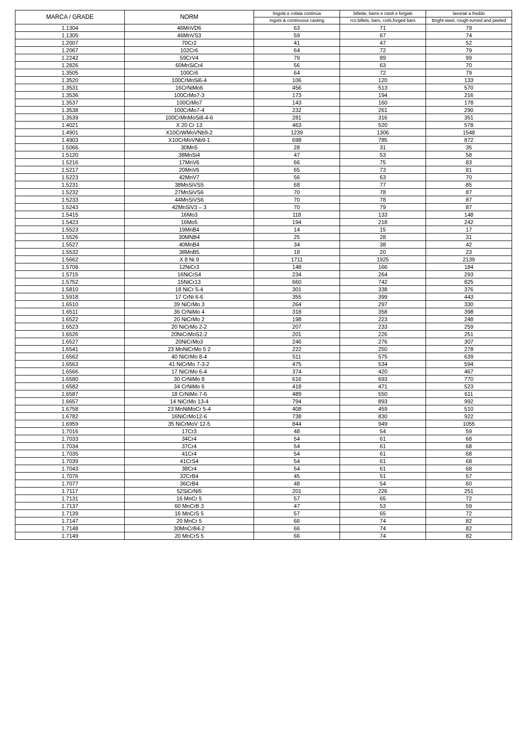| MARCA / GRADE | NORM | lingotti e colata continua | billette, barre e rotoli e forgiati | lavorati a freddo |
| --- | --- | --- | --- | --- |
| Ingots & continuous casting | rcs billets, bars, coils,forged bars | Bright-steel, rough-turned and peeled |
| 1.1304 | 46MnVD6 | 63 | 71 | 79 |
| 1.1305 | 46MnVS3 | 59 | 67 | 74 |
| 1.2007 | 70Cr2 | 41 | 47 | 52 |
| 1.2067 | 102Cr6 | 64 | 72 | 79 |
| 1.2242 | 59CrV4 | 79 | 89 | 99 |
| 1.2826 | 60MnSiCr4 | 56 | 63 | 70 |
| 1.3505 | 100Cr6 | 64 | 72 | 79 |
| 1.3520 | 100CrMnSi6-4 | 106 | 120 | 133 |
| 1.3531 | 16CrNiMo6 | 456 | 513 | 570 |
| 1.3536 | 100CrMo7-3 | 173 | 194 | 216 |
| 1.3537 | 100CrMo7 | 143 | 160 | 178 |
| 1.3538 | 100CrMo7-4 | 232 | 261 | 290 |
| 1.3539 | 100CrMnMoSi8-4-6 | 281 | 316 | 351 |
| 1.4021 | X 20 Cr 13 | 463 | 520 | 578 |
| 1.4901 | X10CrWMoVNb9-2 | 1239 | 1306 | 1548 |
| 1.4903 | X10CrMoVNb9-1 | 698 | 785 | 872 |
| 1.5066 | 30Mn5 | 28 | 31 | 35 |
| 1.5120 | 38MnSi4 | 47 | 53 | 58 |
| 1.5216 | 17MnV6 | 66 | 75 | 83 |
| 1.5217 | 20MnV6 | 65 | 73 | 81 |
| 1.5223 | 42MnV7 | 56 | 63 | 70 |
| 1.5231 | 38MnSiVS5 | 68 | 77 | 85 |
| 1.5232 | 27MnSiVS6 | 70 | 78 | 87 |
| 1.5233 | 44MnSiVS6 | 70 | 78 | 87 |
| 1.5243 | 42MnSiV3 – 3 | 70 | 79 | 87 |
| 1.5415 | 16Mo3 | 118 | 133 | 148 |
| 1.5423 | 16Mo5 | 194 | 218 | 242 |
| 1.5523 | 19MnB4 | 14 | 15 | 17 |
| 1.5526 | 30MNB4 | 25 | 28 | 31 |
| 1.5527 | 40MnB4 | 34 | 38 | 42 |
| 1.5532 | 38MnB5 | 18 | 20 | 23 |
| 1.5662 | X 8 Ni 9 | 1711 | 1925 | 2139 |
| 1.5708 | 12NiCr3 | 148 | 166 | 184 |
| 1.5715 | 16NiCrS4 | 234 | 264 | 293 |
| 1.5752 | 15NiCr13 | 660 | 742 | 825 |
| 1.5810 | 18 NiCr 5-4 | 301 | 338 | 376 |
| 1.5918 | 17 CrNi 6-6 | 355 | 399 | 443 |
| 1.6510 | 39 NiCrMo 3 | 264 | 297 | 330 |
| 1.6511 | 36 CrNiMo 4 | 318 | 358 | 398 |
| 1.6522 | 20 NiCrMo 2 | 198 | 223 | 248 |
| 1.6523 | 20 NiCrMo 2-2 | 207 | 233 | 259 |
| 1.6526 | 20NiCrMoS2-2 | 201 | 226 | 251 |
| 1.6527 | 20NiCrMo3 | 246 | 276 | 307 |
| 1.6541 | 23 MnNiCrMo 5 2 | 222 | 250 | 278 |
| 1.6562 | 40 NiCrMo 8-4 | 511 | 575 | 639 |
| 1.6563 | 41 NiCrMo 7-3-2 | 475 | 534 | 594 |
| 1.6566 | 17 NiCrMo 6-4 | 374 | 420 | 467 |
| 1.6580 | 30 CrNiMo 8 | 616 | 693 | 770 |
| 1.6582 | 34 CrNiMo 6 | 418 | 471 | 523 |
| 1.6587 | 18 CrNiMo 7-6 | 489 | 550 | 611 |
| 1.6657 | 14 NiCrMo 13-4 | 794 | 893 | 992 |
| 1.6758 | 23 MnNiMoCr 5-4 | 408 | 459 | 510 |
| 1.6782 | 16NiCrMo12-6 | 738 | 830 | 922 |
| 1.6959 | 35 NiCrMoV 12-5 | 844 | 949 | 1055 |
| 1.7016 | 17Cr3 | 48 | 54 | 59 |
| 1.7033 | 34Cr4 | 54 | 61 | 68 |
| 1.7034 | 37Cr4 | 54 | 61 | 68 |
| 1.7035 | 41Cr4 | 54 | 61 | 68 |
| 1.7039 | 41CrS4 | 54 | 61 | 68 |
| 1.7043 | 38Cr4 | 54 | 61 | 68 |
| 1.7076 | 32CrB4 | 45 | 51 | 57 |
| 1.7077 | 36CrB4 | 48 | 54 | 60 |
| 1.7117 | 52SiCrNi5 | 201 | 226 | 251 |
| 1.7131 | 16 MnCr 5 | 57 | 65 | 72 |
| 1.7137 | 60 MnCrB 3 | 47 | 53 | 59 |
| 1.7139 | 16 MnCrS 5 | 57 | 65 | 72 |
| 1.7147 | 20 MnCr 5 | 66 | 74 | 82 |
| 1.7148 | 30MnCrB4-2 | 66 | 74 | 82 |
| 1.7149 | 20 MnCrS 5 | 66 | 74 | 82 |